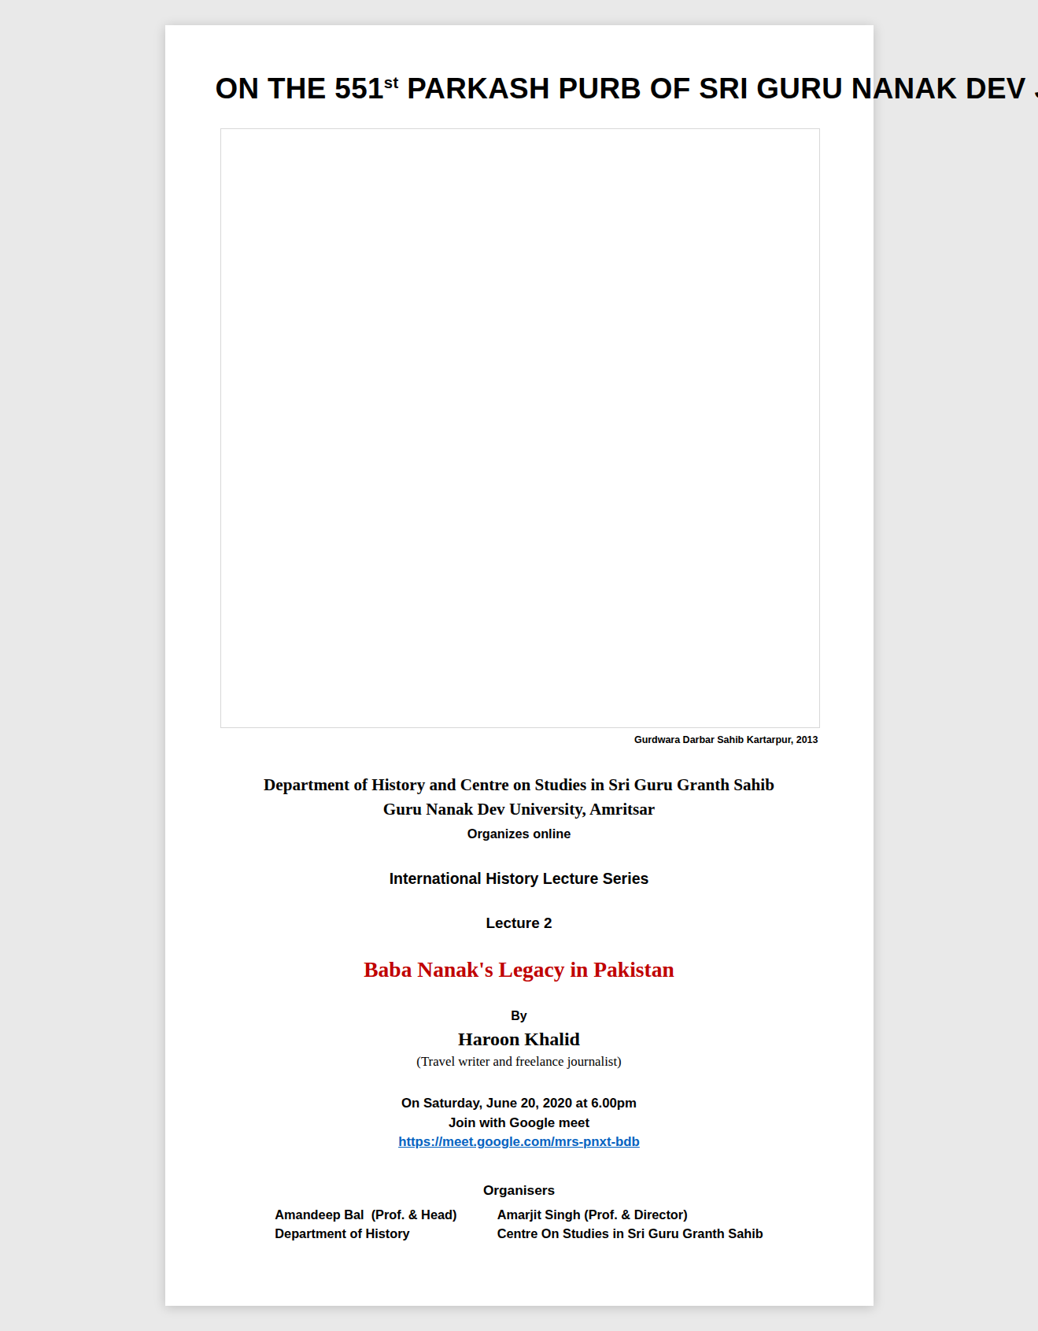On the 551st Parkash Purb of Sri Guru Nanak Dev Ji
Gurdwara Darbar Sahib Kartarpur, 2013
Department of History and Centre on Studies in Sri Guru Granth Sahib
Guru Nanak Dev University, Amritsar
Organizes online
International History Lecture Series
Lecture 2
Baba Nanak's Legacy in Pakistan
By
Haroon Khalid
(Travel writer and freelance journalist)
On Saturday, June 20, 2020 at 6.00pm
Join with Google meet
https://meet.google.com/mrs-pnxt-bdb
Organisers
| Amandeep Bal (Prof. & Head) | Amarjit Singh (Prof. & Director) |
| Department of History | Centre On Studies in Sri Guru Granth Sahib |